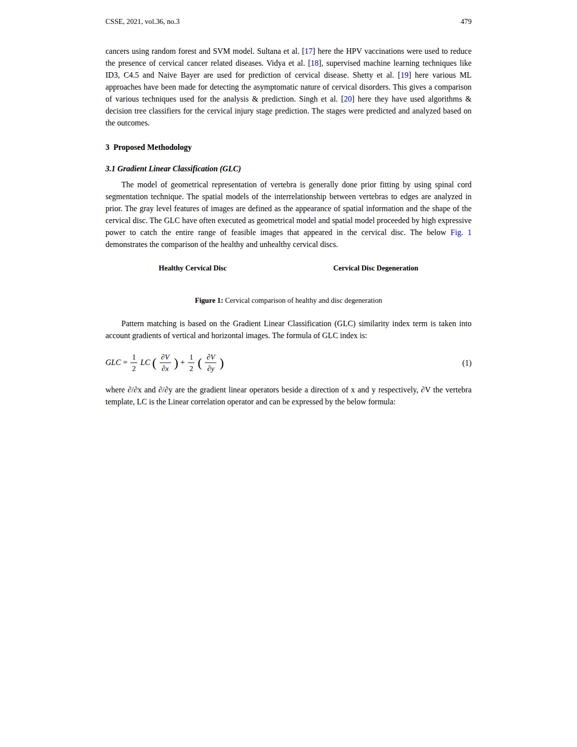CSSE, 2021, vol.36, no.3 479
cancers using random forest and SVM model. Sultana et al. [17] here the HPV vaccinations were used to reduce the presence of cervical cancer related diseases. Vidya et al. [18], supervised machine learning techniques like ID3, C4.5 and Naive Bayer are used for prediction of cervical disease. Shetty et al. [19] here various ML approaches have been made for detecting the asymptomatic nature of cervical disorders. This gives a comparison of various techniques used for the analysis & prediction. Singh et al. [20] here they have used algorithms & decision tree classifiers for the cervical injury stage prediction. The stages were predicted and analyzed based on the outcomes.
3 Proposed Methodology
3.1 Gradient Linear Classification (GLC)
The model of geometrical representation of vertebra is generally done prior fitting by using spinal cord segmentation technique. The spatial models of the interrelationship between vertebras to edges are analyzed in prior. The gray level features of images are defined as the appearance of spatial information and the shape of the cervical disc. The GLC have often executed as geometrical model and spatial model proceeded by high expressive power to catch the entire range of feasible images that appeared in the cervical disc. The below Fig. 1 demonstrates the comparison of the healthy and unhealthy cervical discs.
Healthy Cervical Disc Cervical Disc Degeneration
Figure 1: Cervical comparison of healthy and disc degeneration
Pattern matching is based on the Gradient Linear Classification (GLC) similarity index term is taken into account gradients of vertical and horizontal images. The formula of GLC index is:
GLC = 12 LC ( ∂V∂x ) + 12 ( ∂V∂y )
(1)
where ∂/∂x and ∂/∂y are the gradient linear operators beside a direction of x and y respectively, ∂V the vertebra template, LC is the Linear correlation operator and can be expressed by the below formula: